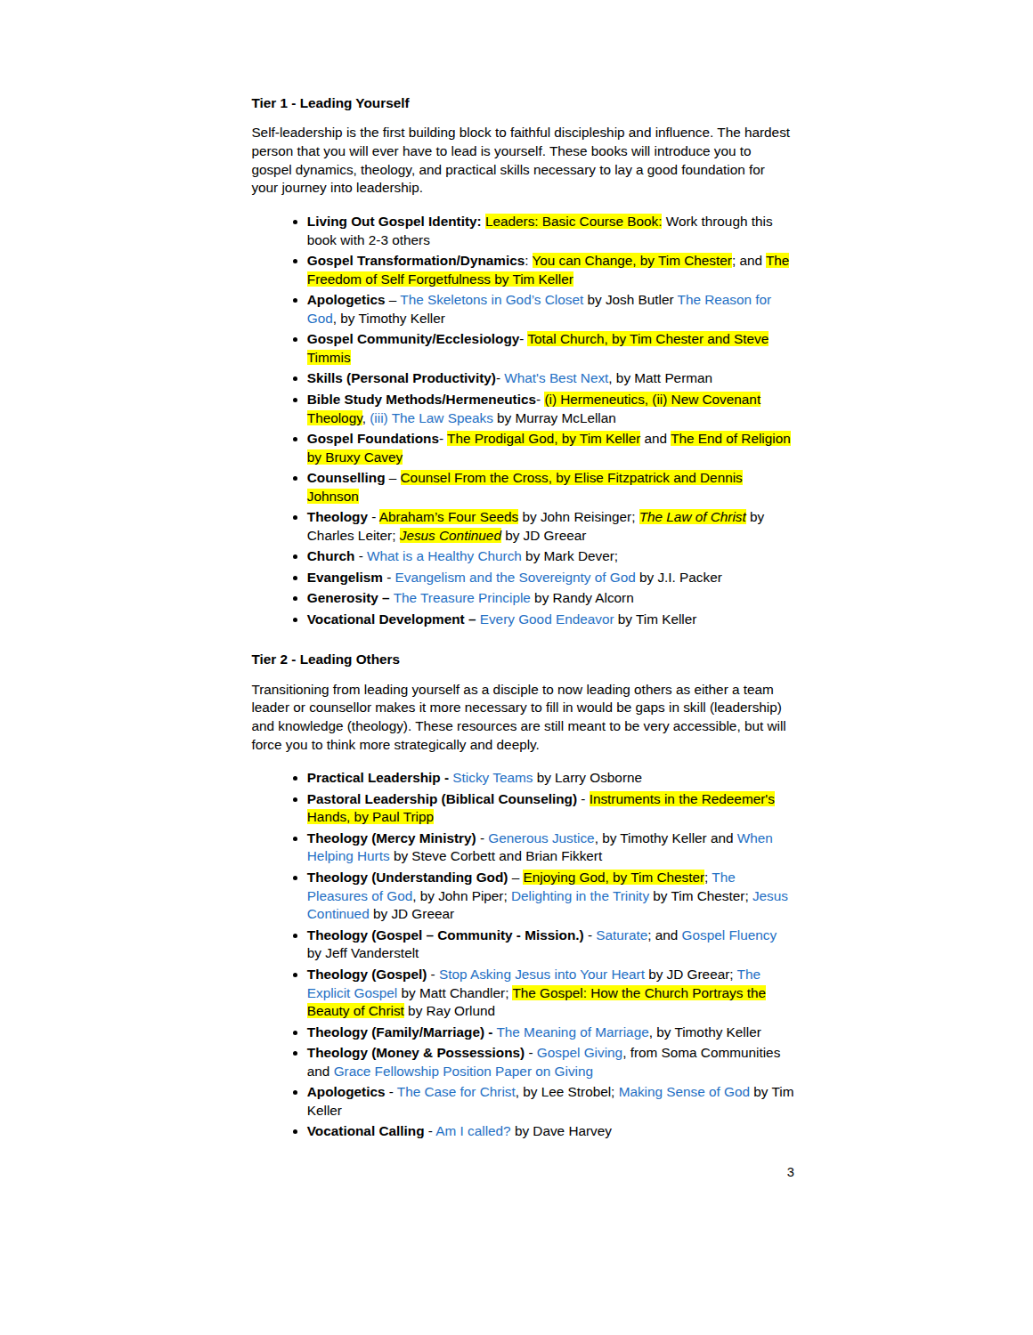Tier 1 - Leading Yourself
Self-leadership is the first building block to faithful discipleship and influence. The hardest person that you will ever have to lead is yourself. These books will introduce you to gospel dynamics, theology, and practical skills necessary to lay a good foundation for your journey into leadership.
Living Out Gospel Identity: Leaders: Basic Course Book: Work through this book with 2-3 others
Gospel Transformation/Dynamics: You can Change, by Tim Chester; and The Freedom of Self Forgetfulness by Tim Keller
Apologetics – The Skeletons in God’s Closet by Josh Butler The Reason for God, by Timothy Keller
Gospel Community/Ecclesiology- Total Church, by Tim Chester and Steve Timmis
Skills (Personal Productivity)- What's Best Next, by Matt Perman
Bible Study Methods/Hermeneutics- (i) Hermeneutics, (ii) New Covenant Theology, (iii) The Law Speaks by Murray McLellan
Gospel Foundations- The Prodigal God, by Tim Keller and The End of Religion by Bruxy Cavey
Counselling – Counsel From the Cross, by Elise Fitzpatrick and Dennis Johnson
Theology - Abraham’s Four Seeds by John Reisinger; The Law of Christ by Charles Leiter; Jesus Continued by JD Greear
Church - What is a Healthy Church by Mark Dever;
Evangelism - Evangelism and the Sovereignty of God by J.I. Packer
Generosity – The Treasure Principle by Randy Alcorn
Vocational Development – Every Good Endeavor by Tim Keller
Tier 2 - Leading Others
Transitioning from leading yourself as a disciple to now leading others as either a team leader or counsellor makes it more necessary to fill in would be gaps in skill (leadership) and knowledge (theology). These resources are still meant to be very accessible, but will force you to think more strategically and deeply.
Practical Leadership - Sticky Teams by Larry Osborne
Pastoral Leadership (Biblical Counseling) - Instruments in the Redeemer's Hands, by Paul Tripp
Theology (Mercy Ministry) - Generous Justice, by Timothy Keller and When Helping Hurts by Steve Corbett and Brian Fikkert
Theology (Understanding God) – Enjoying God, by Tim Chester; The Pleasures of God, by John Piper; Delighting in the Trinity by Tim Chester; Jesus Continued by JD Greear
Theology (Gospel – Community - Mission.) - Saturate; and Gospel Fluency by Jeff Vanderstelt
Theology (Gospel) - Stop Asking Jesus into Your Heart by JD Greear; The Explicit Gospel by Matt Chandler; The Gospel: How the Church Portrays the Beauty of Christ by Ray Orlund
Theology (Family/Marriage) - The Meaning of Marriage, by Timothy Keller
Theology (Money & Possessions) - Gospel Giving, from Soma Communities and Grace Fellowship Position Paper on Giving
Apologetics - The Case for Christ, by Lee Strobel; Making Sense of God by Tim Keller
Vocational Calling - Am I called? by Dave Harvey
3